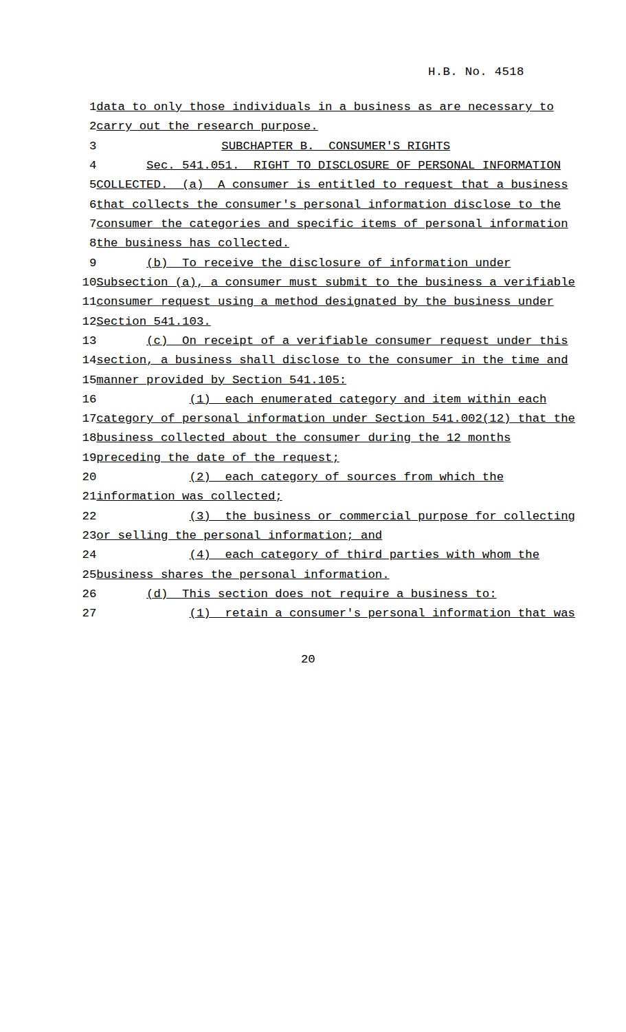H.B. No. 4518
| 1 | data to only those individuals in a business as are necessary to |
| 2 | carry out the research purpose. |
| 3 | SUBCHAPTER B. CONSUMER'S RIGHTS |
| 4 | Sec. 541.051. RIGHT TO DISCLOSURE OF PERSONAL INFORMATION |
| 5 | COLLECTED. (a) A consumer is entitled to request that a business |
| 6 | that collects the consumer's personal information disclose to the |
| 7 | consumer the categories and specific items of personal information |
| 8 | the business has collected. |
| 9 | (b) To receive the disclosure of information under |
| 10 | Subsection (a), a consumer must submit to the business a verifiable |
| 11 | consumer request using a method designated by the business under |
| 12 | Section 541.103. |
| 13 | (c) On receipt of a verifiable consumer request under this |
| 14 | section, a business shall disclose to the consumer in the time and |
| 15 | manner provided by Section 541.105: |
| 16 | (1) each enumerated category and item within each |
| 17 | category of personal information under Section 541.002(12) that the |
| 18 | business collected about the consumer during the 12 months |
| 19 | preceding the date of the request; |
| 20 | (2) each category of sources from which the |
| 21 | information was collected; |
| 22 | (3) the business or commercial purpose for collecting |
| 23 | or selling the personal information; and |
| 24 | (4) each category of third parties with whom the |
| 25 | business shares the personal information. |
| 26 | (d) This section does not require a business to: |
| 27 | (1) retain a consumer's personal information that was |
20